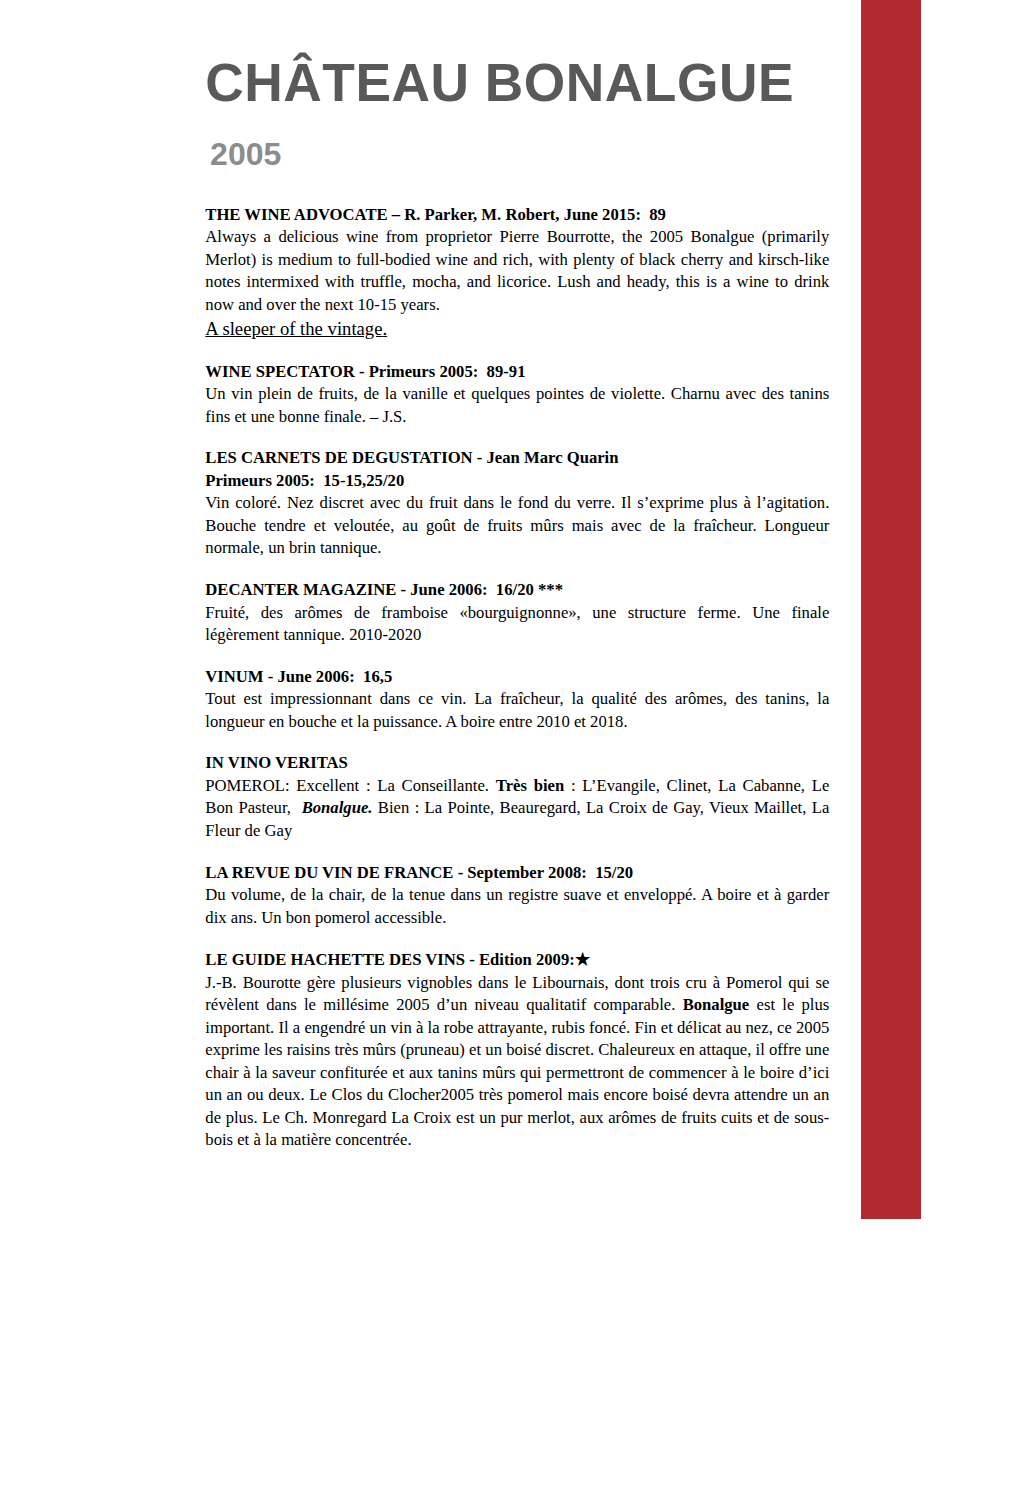CHÂTEAU BONALGUE
2005
THE WINE ADVOCATE – R. Parker, M. Robert, June 2015: 89
Always a delicious wine from proprietor Pierre Bourrotte, the 2005 Bonalgue (primarily Merlot) is medium to full-bodied wine and rich, with plenty of black cherry and kirsch-like notes intermixed with truffle, mocha, and licorice. Lush and heady, this is a wine to drink now and over the next 10-15 years.
A sleeper of the vintage.
WINE SPECTATOR - Primeurs 2005: 89-91
Un vin plein de fruits, de la vanille et quelques pointes de violette. Charnu avec des tanins fins et une bonne finale. – J.S.
LES CARNETS DE DEGUSTATION - Jean Marc Quarin
Primeurs 2005: 15-15,25/20
Vin coloré. Nez discret avec du fruit dans le fond du verre. Il s’exprime plus à l’agitation. Bouche tendre et veloutée, au goût de fruits mûrs mais avec de la fraîcheur. Longueur normale, un brin tannique.
DECANTER MAGAZINE - June 2006: 16/20 ***
Fruité, des arômes de framboise «bourguignonne», une structure ferme. Une finale légèrement tannique. 2010-2020
VINUM - June 2006: 16,5
Tout est impressionnant dans ce vin. La fraîcheur, la qualité des arômes, des tanins, la longueur en bouche et la puissance. A boire entre 2010 et 2018.
IN VINO VERITAS
POMEROL: Excellent : La Conseillante. Très bien : L’Evangile, Clinet, La Cabanne, Le Bon Pasteur, Bonalgue. Bien : La Pointe, Beauregard, La Croix de Gay, Vieux Maillet, La Fleur de Gay
LA REVUE DU VIN DE FRANCE - September 2008: 15/20
Du volume, de la chair, de la tenue dans un registre suave et enveloppé. A boire et à garder dix ans. Un bon pomerol accessible.
LE GUIDE HACHETTE DES VINS - Edition 2009:★
J.-B. Bourotte gère plusieurs vignobles dans le Libournais, dont trois cru à Pomerol qui se révèlent dans le millésime 2005 d’un niveau qualitatif comparable. Bonalgue est le plus important. Il a engendré un vin à la robe attrayante, rubis foncé. Fin et délicat au nez, ce 2005 exprime les raisins très mûrs (pruneau) et un boisé discret. Chaleureux en attaque, il offre une chair à la saveur confiturée et aux tanins mûrs qui permettront de commencer à le boire d’ici un an ou deux. Le Clos du Clocher2005 très pomerol mais encore boisé devra attendre un an de plus. Le Ch. Monregard La Croix est un pur merlot, aux arômes de fruits cuits et de sous-bois et à la matière concentrée.